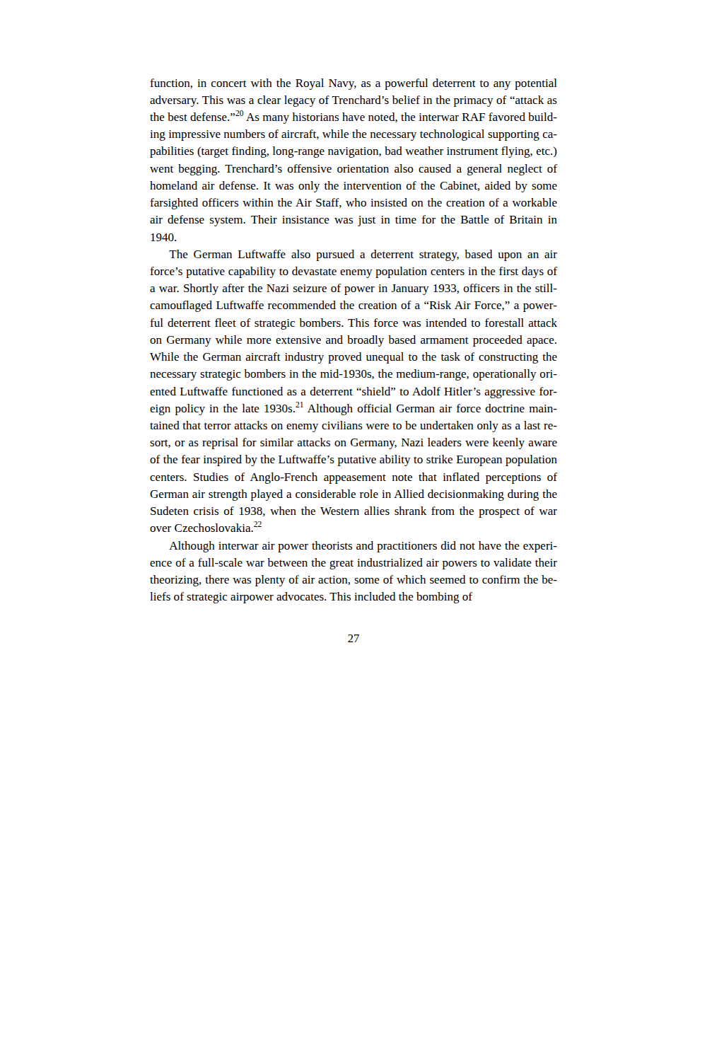function, in concert with the Royal Navy, as a powerful deterrent to any potential adversary. This was a clear legacy of Trenchard’s belief in the primacy of “attack as the best defense.”20 As many historians have noted, the interwar RAF favored building impressive numbers of aircraft, while the necessary technological supporting capabilities (target finding, long-range navigation, bad weather instrument flying, etc.) went begging. Trenchard’s offensive orientation also caused a general neglect of homeland air defense. It was only the intervention of the Cabinet, aided by some farsighted officers within the Air Staff, who insisted on the creation of a workable air defense system. Their insistance was just in time for the Battle of Britain in 1940.
The German Luftwaffe also pursued a deterrent strategy, based upon an air force’s putative capability to devastate enemy population centers in the first days of a war. Shortly after the Nazi seizure of power in January 1933, officers in the still-camouflaged Luftwaffe recommended the creation of a “Risk Air Force,” a powerful deterrent fleet of strategic bombers. This force was intended to forestall attack on Germany while more extensive and broadly based armament proceeded apace. While the German aircraft industry proved unequal to the task of constructing the necessary strategic bombers in the mid-1930s, the medium-range, operationally oriented Luftwaffe functioned as a deterrent “shield” to Adolf Hitler’s aggressive foreign policy in the late 1930s.21 Although official German air force doctrine maintained that terror attacks on enemy civilians were to be undertaken only as a last resort, or as reprisal for similar attacks on Germany, Nazi leaders were keenly aware of the fear inspired by the Luftwaffe’s putative ability to strike European population centers. Studies of Anglo-French appeasement note that inflated perceptions of German air strength played a considerable role in Allied decisionmaking during the Sudeten crisis of 1938, when the Western allies shrank from the prospect of war over Czechoslovakia.22
Although interwar air power theorists and practitioners did not have the experience of a full-scale war between the great industrialized air powers to validate their theorizing, there was plenty of air action, some of which seemed to confirm the beliefs of strategic airpower advocates. This included the bombing of
27